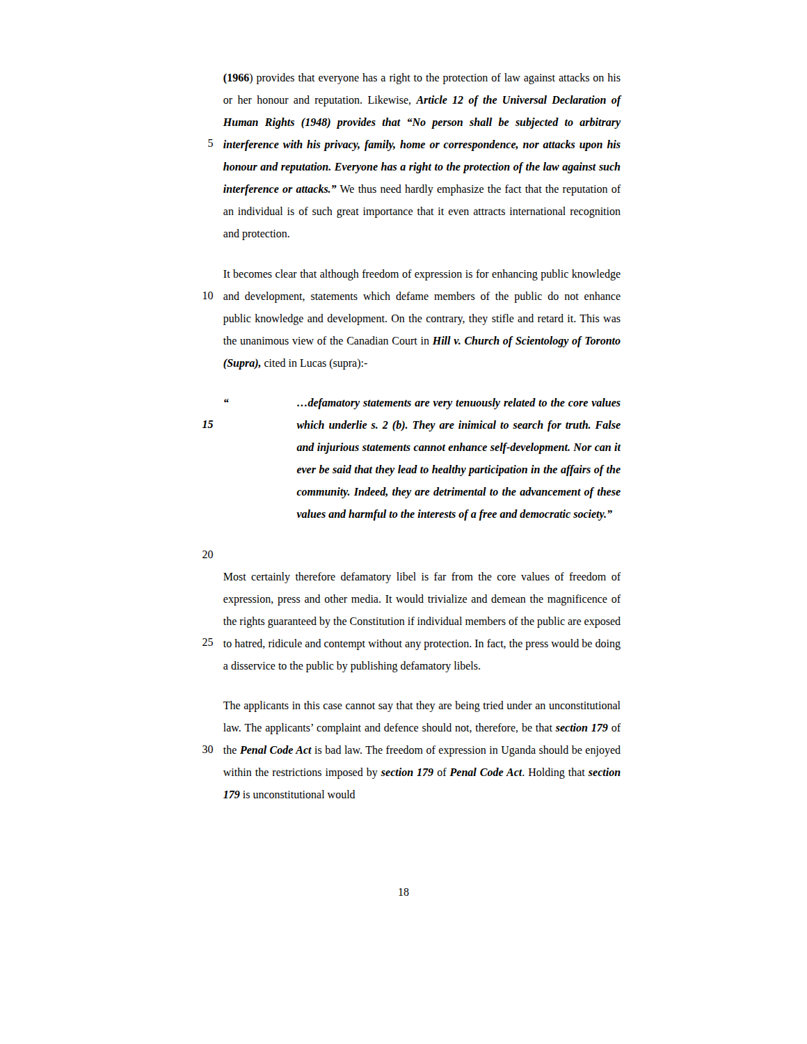(1966) provides that everyone has a right to the protection of law against attacks on his or her honour and reputation. Likewise, Article 12 of the Universal Declaration of Human Rights (1948) provides that “No person shall be subjected to arbitrary interference with his privacy, family, home or correspondence, nor attacks upon his honour and reputation. Everyone has a 5 right to the protection of the law against such interference or attacks.” We thus need hardly emphasize the fact that the reputation of an individual is of such great importance that it even attracts international recognition and protection.
It becomes clear that although freedom of expression is for enhancing public knowledge and 10development, statements which defame members of the public do not enhance public knowledge and development. On the contrary, they stifle and retard it. This was the unanimous view of the Canadian Court in Hill v. Church of Scientology of Toronto (Supra), cited in Lucas (supra):-
“
…defamatory statements are very tenuously related to the core values which 15underlie s. 2 (b). They are inimical to search for truth. False and injurious statements cannot enhance self-development. Nor can it ever be said that they lead to healthy participation in the affairs of the community. Indeed, they are detrimental to the advancement of these values and harmful to the interests of a free and democratic society.”
20
Most certainly therefore defamatory libel is far from the core values of freedom of expression, press and other media. It would trivialize and demean the magnificence of the rights guaranteed by the Constitution if individual members of the public are exposed to hatred, ridicule and contempt without any protection. In fact, the press would be doing a disservice to the public by 25publishing defamatory libels.
The applicants in this case cannot say that they are being tried under an unconstitutional law. The applicants’ complaint and defence should not, therefore, be that section 179 of the Penal Code Act is bad law. The freedom of expression in Uganda should be enjoyed within the restrictions 30imposed by section 179 of Penal Code Act. Holding that section 179 is unconstitutional would
18